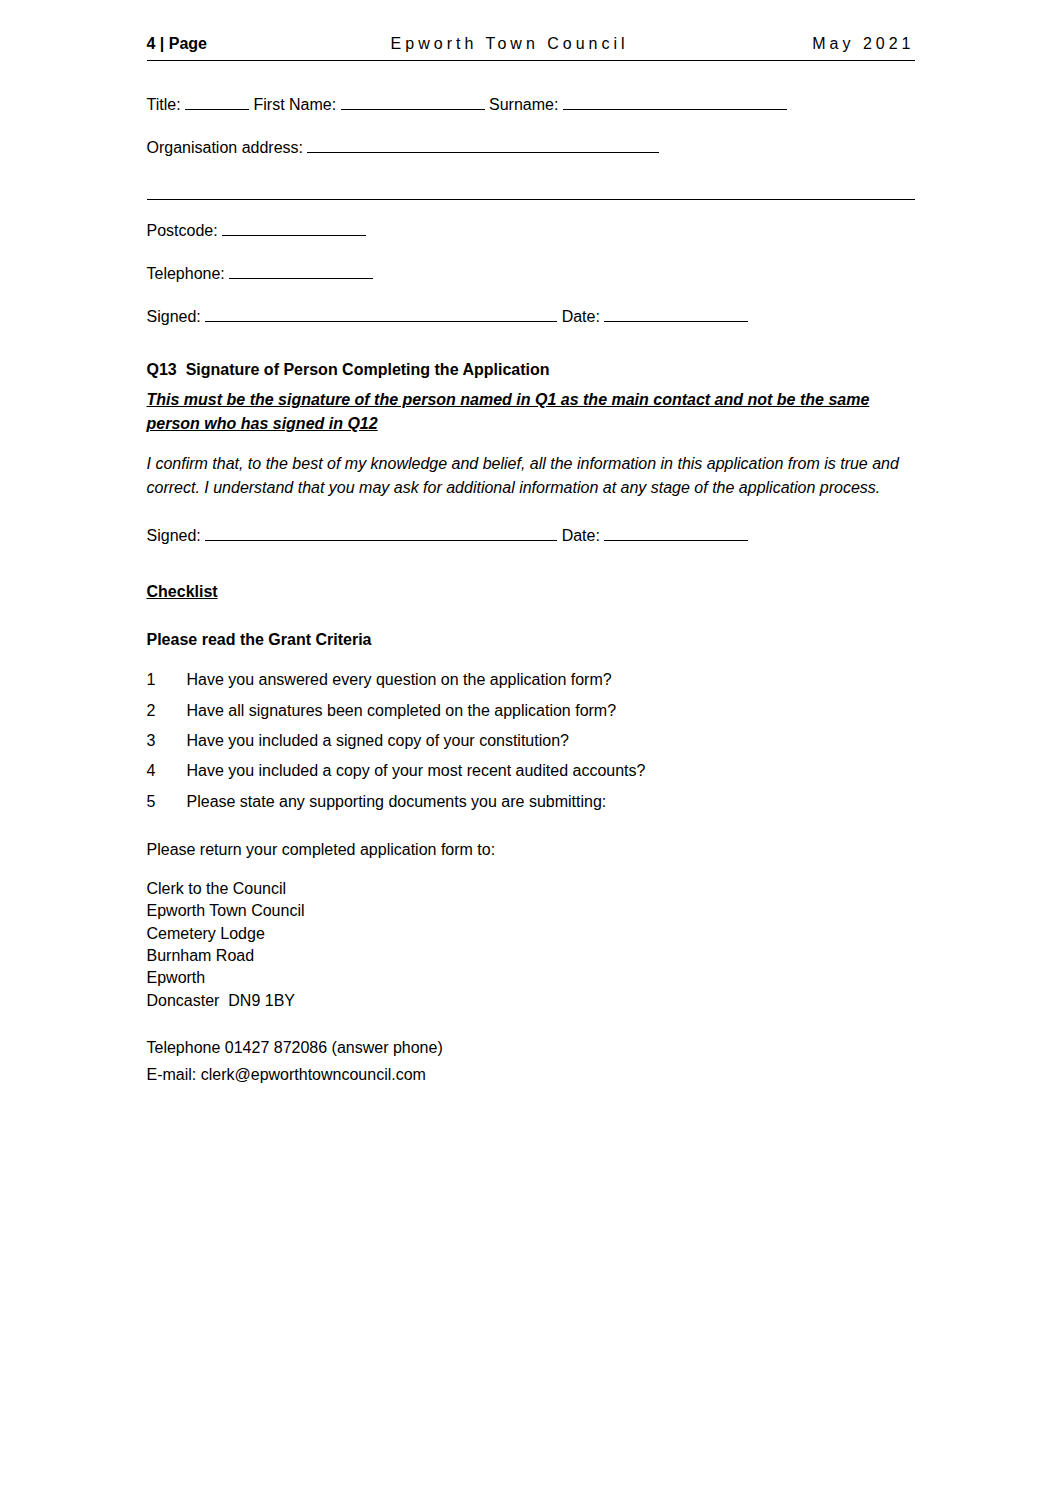4 | Page Epworth Town Council May 2021
Title: First Name: Surname:
Organisation address:
Postcode:
Telephone:
Signed: Date:
Q13 Signature of Person Completing the Application
This must be the signature of the person named in Q1 as the main contact and not be the same person who has signed in Q12
I confirm that, to the best of my knowledge and belief, all the information in this application from is true and correct. I understand that you may ask for additional information at any stage of the application process.
Signed: Date:
Checklist
Please read the Grant Criteria
Have you answered every question on the application form?
Have all signatures been completed on the application form?
Have you included a signed copy of your constitution?
Have you included a copy of your most recent audited accounts?
Please state any supporting documents you are submitting:
Please return your completed application form to:
Clerk to the Council
Epworth Town Council
Cemetery Lodge
Burnham Road
Epworth
Doncaster DN9 1BY
Telephone 01427 872086 (answer phone)
E-mail: clerk@epworthtowncouncil.com